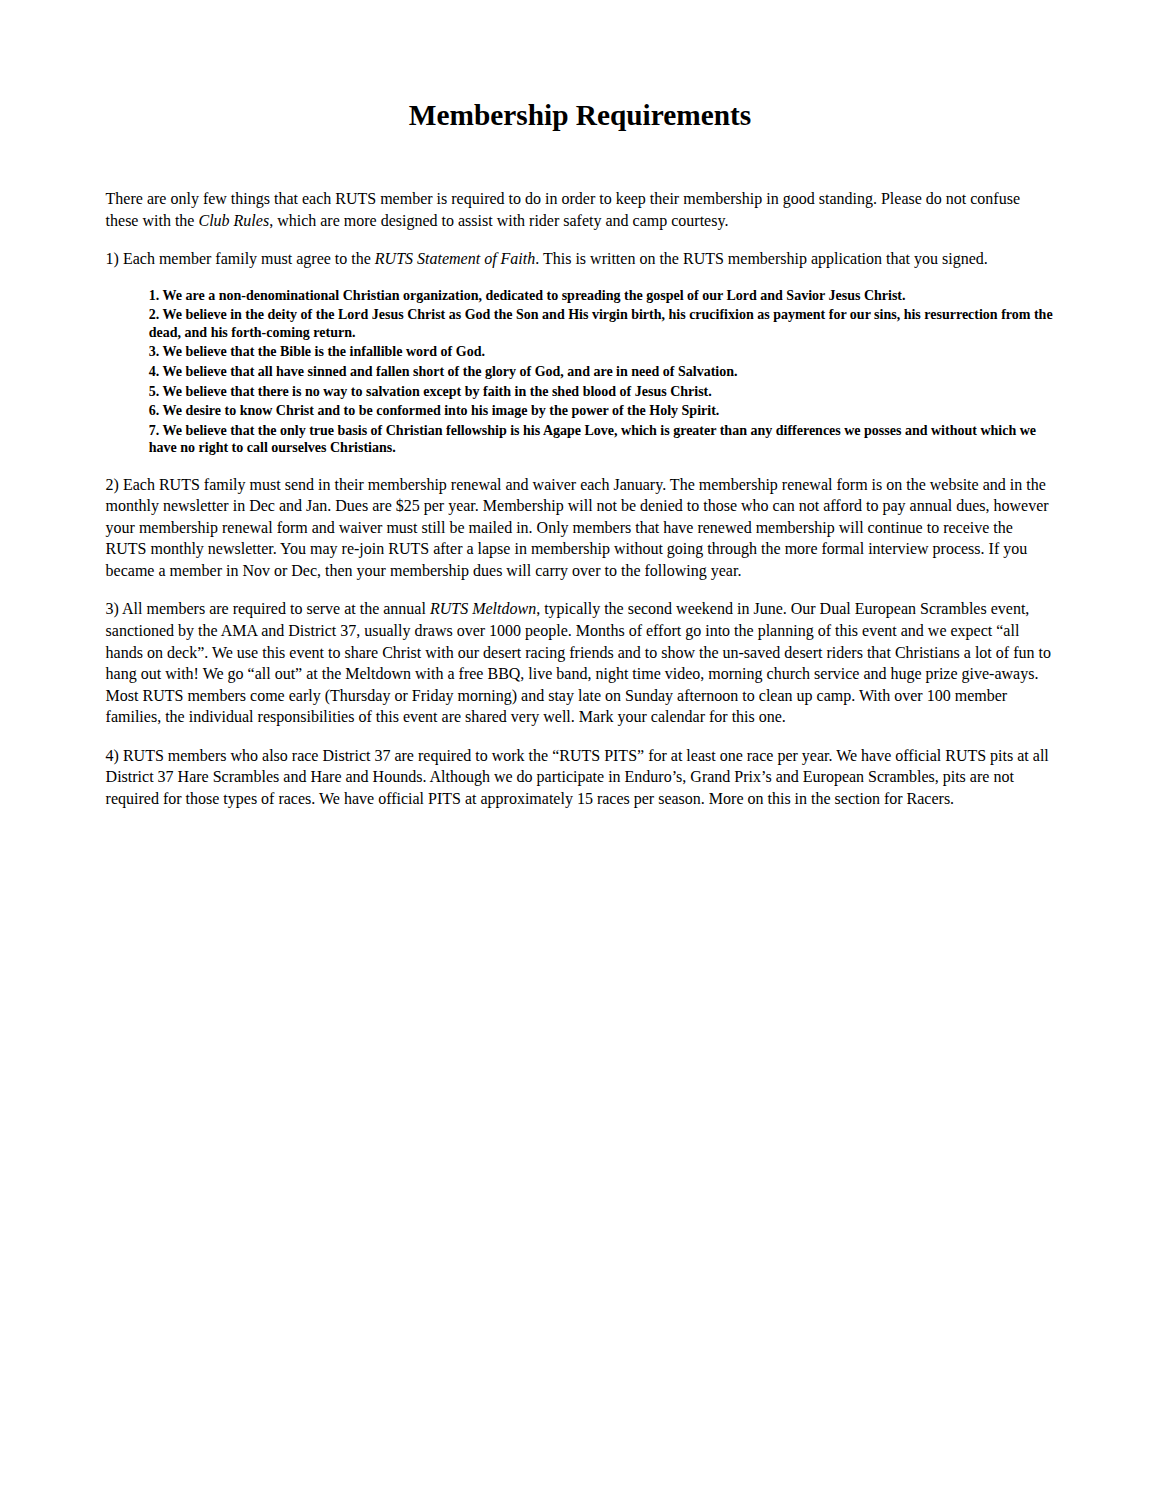Membership Requirements
There are only few things that each RUTS member is required to do in order to keep their membership in good standing. Please do not confuse these with the Club Rules, which are more designed to assist with rider safety and camp courtesy.
1) Each member family must agree to the RUTS Statement of Faith. This is written on the RUTS membership application that you signed.
1. We are a non-denominational Christian organization, dedicated to spreading the gospel of our Lord and Savior Jesus Christ.
2. We believe in the deity of the Lord Jesus Christ as God the Son and His virgin birth, his crucifixion as payment for our sins, his resurrection from the dead, and his forth-coming return.
3. We believe that the Bible is the infallible word of God.
4. We believe that all have sinned and fallen short of the glory of God, and are in need of Salvation.
5. We believe that there is no way to salvation except by faith in the shed blood of Jesus Christ.
6. We desire to know Christ and to be conformed into his image by the power of the Holy Spirit.
7. We believe that the only true basis of Christian fellowship is his Agape Love, which is greater than any differences we posses and without which we have no right to call ourselves Christians.
2) Each RUTS family must send in their membership renewal and waiver each January. The membership renewal form is on the website and in the monthly newsletter in Dec and Jan. Dues are $25 per year. Membership will not be denied to those who can not afford to pay annual dues, however your membership renewal form and waiver must still be mailed in. Only members that have renewed membership will continue to receive the RUTS monthly newsletter. You may re-join RUTS after a lapse in membership without going through the more formal interview process. If you became a member in Nov or Dec, then your membership dues will carry over to the following year.
3) All members are required to serve at the annual RUTS Meltdown, typically the second weekend in June. Our Dual European Scrambles event, sanctioned by the AMA and District 37, usually draws over 1000 people. Months of effort go into the planning of this event and we expect “all hands on deck”. We use this event to share Christ with our desert racing friends and to show the un-saved desert riders that Christians a lot of fun to hang out with! We go “all out” at the Meltdown with a free BBQ, live band, night time video, morning church service and huge prize give-aways. Most RUTS members come early (Thursday or Friday morning) and stay late on Sunday afternoon to clean up camp. With over 100 member families, the individual responsibilities of this event are shared very well. Mark your calendar for this one.
4) RUTS members who also race District 37 are required to work the “RUTS PITS” for at least one race per year. We have official RUTS pits at all District 37 Hare Scrambles and Hare and Hounds. Although we do participate in Enduro’s, Grand Prix’s and European Scrambles, pits are not required for those types of races. We have official PITS at approximately 15 races per season. More on this in the section for Racers.